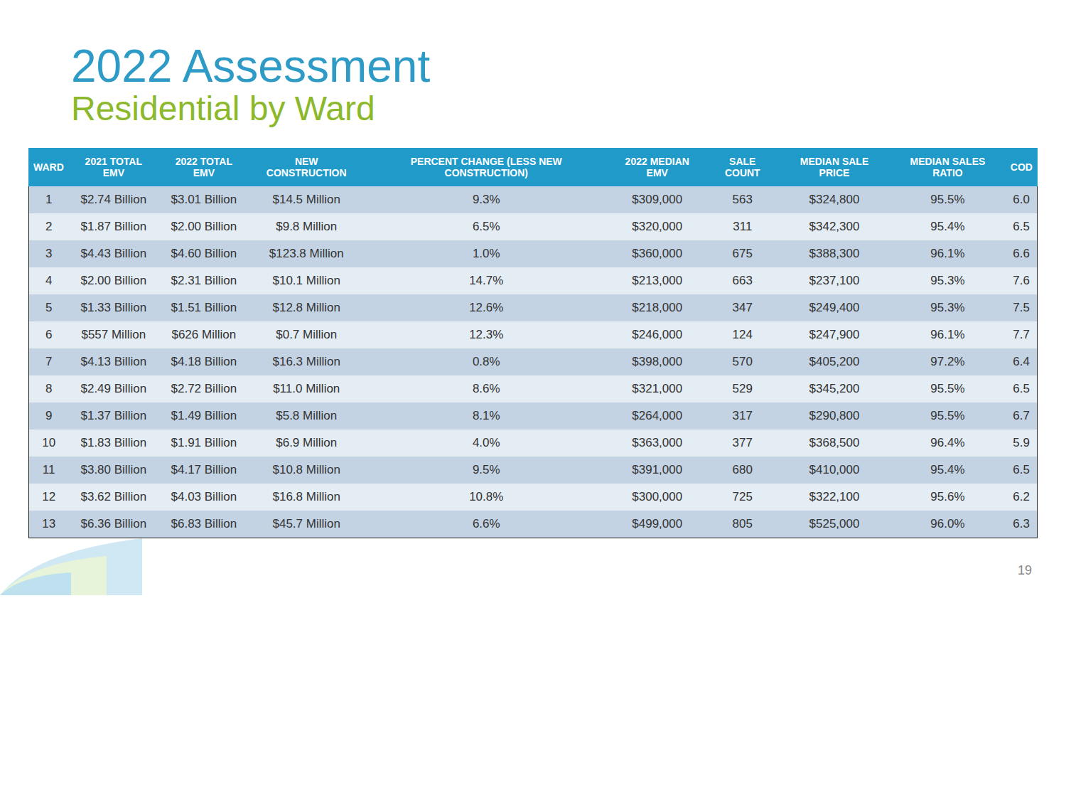2022 Assessment
Residential by Ward
| Ward | 2021 Total EMV | 2022 Total EMV | New Construction | Percent Change (Less New Construction) | 2022 Median EMV | Sale Count | Median Sale Price | Median Sales Ratio | COD |
| --- | --- | --- | --- | --- | --- | --- | --- | --- | --- |
| 1 | $2.74 Billion | $3.01 Billion | $14.5 Million | 9.3% | $309,000 | 563 | $324,800 | 95.5% | 6.0 |
| 2 | $1.87 Billion | $2.00 Billion | $9.8 Million | 6.5% | $320,000 | 311 | $342,300 | 95.4% | 6.5 |
| 3 | $4.43 Billion | $4.60 Billion | $123.8 Million | 1.0% | $360,000 | 675 | $388,300 | 96.1% | 6.6 |
| 4 | $2.00 Billion | $2.31 Billion | $10.1 Million | 14.7% | $213,000 | 663 | $237,100 | 95.3% | 7.6 |
| 5 | $1.33 Billion | $1.51 Billion | $12.8 Million | 12.6% | $218,000 | 347 | $249,400 | 95.3% | 7.5 |
| 6 | $557 Million | $626 Million | $0.7 Million | 12.3% | $246,000 | 124 | $247,900 | 96.1% | 7.7 |
| 7 | $4.13 Billion | $4.18 Billion | $16.3 Million | 0.8% | $398,000 | 570 | $405,200 | 97.2% | 6.4 |
| 8 | $2.49 Billion | $2.72 Billion | $11.0 Million | 8.6% | $321,000 | 529 | $345,200 | 95.5% | 6.5 |
| 9 | $1.37 Billion | $1.49 Billion | $5.8 Million | 8.1% | $264,000 | 317 | $290,800 | 95.5% | 6.7 |
| 10 | $1.83 Billion | $1.91 Billion | $6.9 Million | 4.0% | $363,000 | 377 | $368,500 | 96.4% | 5.9 |
| 11 | $3.80 Billion | $4.17 Billion | $10.8 Million | 9.5% | $391,000 | 680 | $410,000 | 95.4% | 6.5 |
| 12 | $3.62 Billion | $4.03 Billion | $16.8 Million | 10.8% | $300,000 | 725 | $322,100 | 95.6% | 6.2 |
| 13 | $6.36 Billion | $6.83 Billion | $45.7 Million | 6.6% | $499,000 | 805 | $525,000 | 96.0% | 6.3 |
19